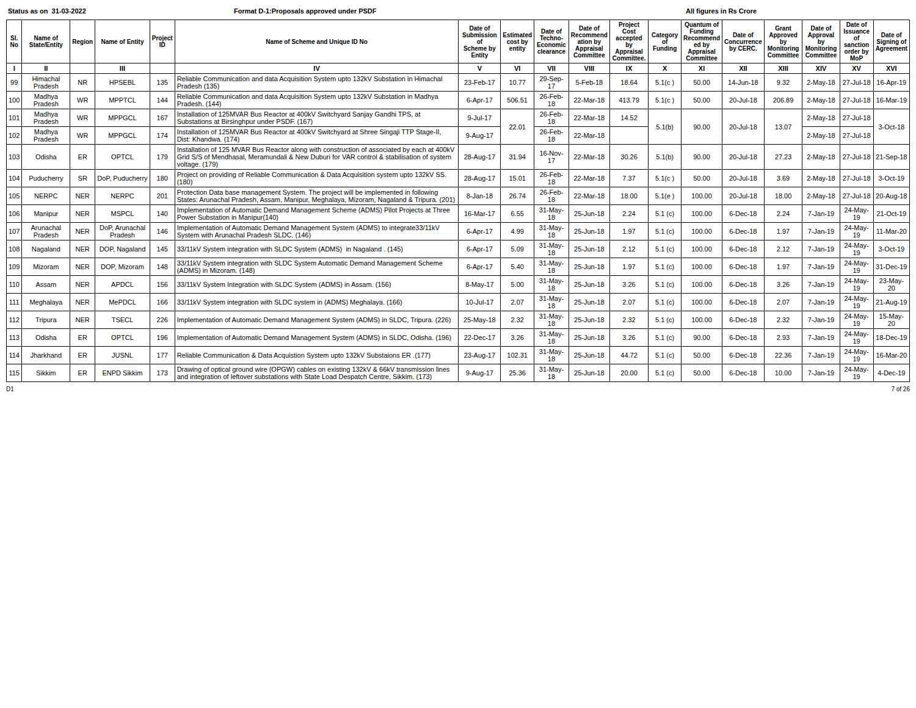| Status as on 31-03-2022 | Format D-1:Proposals approved under PSDF | All figures in Rs Crore |
| Sl. No | Name of State/Entity | Region | Name of Entity | Project ID | Name of Scheme and Unique ID No | Date of Submission of Scheme by Entity | Estimated cost by entity | Date of Techno- Economic clearance | Date of Recommend ation by Appraisal Committee | Project Cost accepted by Appraisal Committee. | Category of Funding | Quantum of Funding Recommend ed by Appraisal Committee | Date of Concurrence by CERC. | Grant Approved by Monitoring Committee | Date of Approval by Monitoring Committee | Date of Issuance of sanction order by MoP | Date of Signing of Agreement |
| --- | --- | --- | --- | --- | --- | --- | --- | --- | --- | --- | --- | --- | --- | --- | --- | --- | --- |
| I | II | | III | | IV | V | VI | VII | VIII | IX | X | XI | XII | XIII | XIV | XV | XVI |
| 99 | Himachal Pradesh | NR | HPSEBL | 135 | Reliable Communication and data Acquisition System upto 132kV Substation in Himachal Pradesh (135) | 23-Feb-17 | 10.77 | 29-Sep-17 | 5-Feb-18 | 18.64 | 5.1(c ) | 50.00 | 14-Jun-18 | 9.32 | 2-May-18 | 27-Jul-18 | 16-Apr-19 |
| 100 | Madhya Pradesh | WR | MPPTCL | 144 | Reliable Communication and data Acquisition System upto 132kV Substation in Madhya Pradesh. (144) | 6-Apr-17 | 506.51 | 26-Feb-18 | 22-Mar-18 | 413.79 | 5.1(c ) | 50.00 | 20-Jul-18 | 206.89 | 2-May-18 | 27-Jul-18 | 16-Mar-19 |
| 101 | Madhya Pradesh | WR | MPPGCL | 167 | Installation of 125MVAR Bus Reactor at 400kV Switchyard Sanjay Gandhi TPS, at Substations at Birsinghpur under PSDF. (167) | 9-Jul-17 | 22.01 | 26-Feb-18 | 22-Mar-18 | 14.52 | 5.1(b) | 90.00 | 20-Jul-18 | 13.07 | 2-May-18 | 27-Jul-18 | 3-Oct-18 |
| 102 | Madhya Pradesh | WR | MPPGCL | 174 | Installation of 125MVAR Bus Reactor at 400kV Switchyard at Shree Singaji TTP Stage-II, Dist: Khandwa. (174) | 9-Aug-17 | 26-Feb-18 | 22-Mar-18 | | 2-May-18 | 27-Jul-18 |
| 103 | Odisha | ER | OPTCL | 179 | Installation of 125 MVAR Bus Reactor along with construction of associated by each at 400kV Grid S/S of Mendhasal, Meramundali & New Duburi for VAR control & stabilisation of system voltage. (179) | 28-Aug-17 | 31.94 | 16-Nov-17 | 22-Mar-18 | 30.26 | 5.1(b) | 90.00 | 20-Jul-18 | 27.23 | 2-May-18 | 27-Jul-18 | 21-Sep-18 |
| 104 | Puducherry | SR | DoP, Puducherry | 180 | Project on providing of Reliable Communication & Data Acquisition system upto 132kV SS. (180) | 28-Aug-17 | 15.01 | 26-Feb-18 | 22-Mar-18 | 7.37 | 5.1(c ) | 50.00 | 20-Jul-18 | 3.69 | 2-May-18 | 27-Jul-18 | 3-Oct-19 |
| 105 | NERPC | NER | NERPC | 201 | Protection Data base management System. The project will be implemented in following States: Arunachal Pradesh, Assam, Manipur, Meghalaya, Mizoram, Nagaland & Tripura. (201) | 8-Jan-18 | 26.74 | 26-Feb-18 | 22-Mar-18 | 18.00 | 5.1(e ) | 100.00 | 20-Jul-18 | 18.00 | 2-May-18 | 27-Jul-18 | 20-Aug-18 |
| 106 | Manipur | NER | MSPCL | 140 | Implementation of Automatic Demand Management Scheme (ADMS) Pilot Projects at Three Power Substation in Manipur(140) | 16-Mar-17 | 6.55 | 31-May-18 | 25-Jun-18 | 2.24 | 5.1 (c) | 100.00 | 6-Dec-18 | 2.24 | 7-Jan-19 | 24-May-19 | 21-Oct-19 |
| 107 | Arunachal Pradesh | NER | DoP, Arunachal Pradesh | 146 | Implementation of Automatic Demand Management System (ADMS) to integrate33/11kV System with Arunachal Pradesh SLDC. (146) | 6-Apr-17 | 4.99 | 31-May-18 | 25-Jun-18 | 1.97 | 5.1 (c) | 100.00 | 6-Dec-18 | 1.97 | 7-Jan-19 | 24-May-19 | 11-Mar-20 |
| 108 | Nagaland | NER | DOP, Nagaland | 145 | 33/11kV System integration with SLDC System (ADMS) in Nagaland . (145) | 6-Apr-17 | 5.09 | 31-May-18 | 25-Jun-18 | 2.12 | 5.1 (c) | 100.00 | 6-Dec-18 | 2.12 | 7-Jan-19 | 24-May-19 | 3-Oct-19 |
| 109 | Mizoram | NER | DOP, Mizoram | 148 | 33/11kV System integration with SLDC System Automatic Demand Management Scheme (ADMS) in Mizoram. (148) | 6-Apr-17 | 5.40 | 31-May-18 | 25-Jun-18 | 1.97 | 5.1 (c) | 100.00 | 6-Dec-18 | 1.97 | 7-Jan-19 | 24-May-19 | 31-Dec-19 |
| 110 | Assam | NER | APDCL | 156 | 33/11kV System Integration with SLDC System (ADMS) in Assam. (156) | 8-May-17 | 5.00 | 31-May-18 | 25-Jun-18 | 3.26 | 5.1 (c) | 100.00 | 6-Dec-18 | 3.26 | 7-Jan-19 | 24-May-19 | 23-May-20 |
| 111 | Meghalaya | NER | MePDCL | 166 | 33/11kV System integration with SLDC system in (ADMS) Meghalaya. (166) | 10-Jul-17 | 2.07 | 31-May-18 | 25-Jun-18 | 2.07 | 5.1 (c) | 100.00 | 6-Dec-18 | 2.07 | 7-Jan-19 | 24-May-19 | 21-Aug-19 |
| 112 | Tripura | NER | TSECL | 226 | Implementation of Automatic Demand Management System (ADMS) in SLDC, Tripura. (226) | 25-May-18 | 2.32 | 31-May-18 | 25-Jun-18 | 2.32 | 5.1 (c) | 100.00 | 6-Dec-18 | 2.32 | 7-Jan-19 | 24-May-19 | 15-May-20 |
| 113 | Odisha | ER | OPTCL | 196 | Implementation of Automatic Demand Management System (ADMS) in SLDC, Odisha. (196) | 22-Dec-17 | 3.26 | 31-May-18 | 25-Jun-18 | 3.26 | 5.1 (c) | 90.00 | 6-Dec-18 | 2.93 | 7-Jan-19 | 24-May-19 | 18-Dec-19 |
| 114 | Jharkhand | ER | JUSNL | 177 | Reliable Communication & Data Acquistion System upto 132kV Substaions ER .(177) | 23-Aug-17 | 102.31 | 31-May-18 | 25-Jun-18 | 44.72 | 5.1 (c) | 50.00 | 6-Dec-18 | 22.36 | 7-Jan-19 | 24-May-19 | 16-Mar-20 |
| 115 | Sikkim | ER | ENPD Sikkim | 173 | Drawing of optical ground wire (OPGW) cables on existing 132kV & 66kV transmission lines and integration of leftover substations with State Load Despatch Centre, Sikkim. (173) | 9-Aug-17 | 25.36 | 31-May-18 | 25-Jun-18 | 20.00 | 5.1 (c) | 50.00 | 6-Dec-18 | 10.00 | 7-Jan-19 | 24-May-19 | 4-Dec-19 |
D1 7 of 26